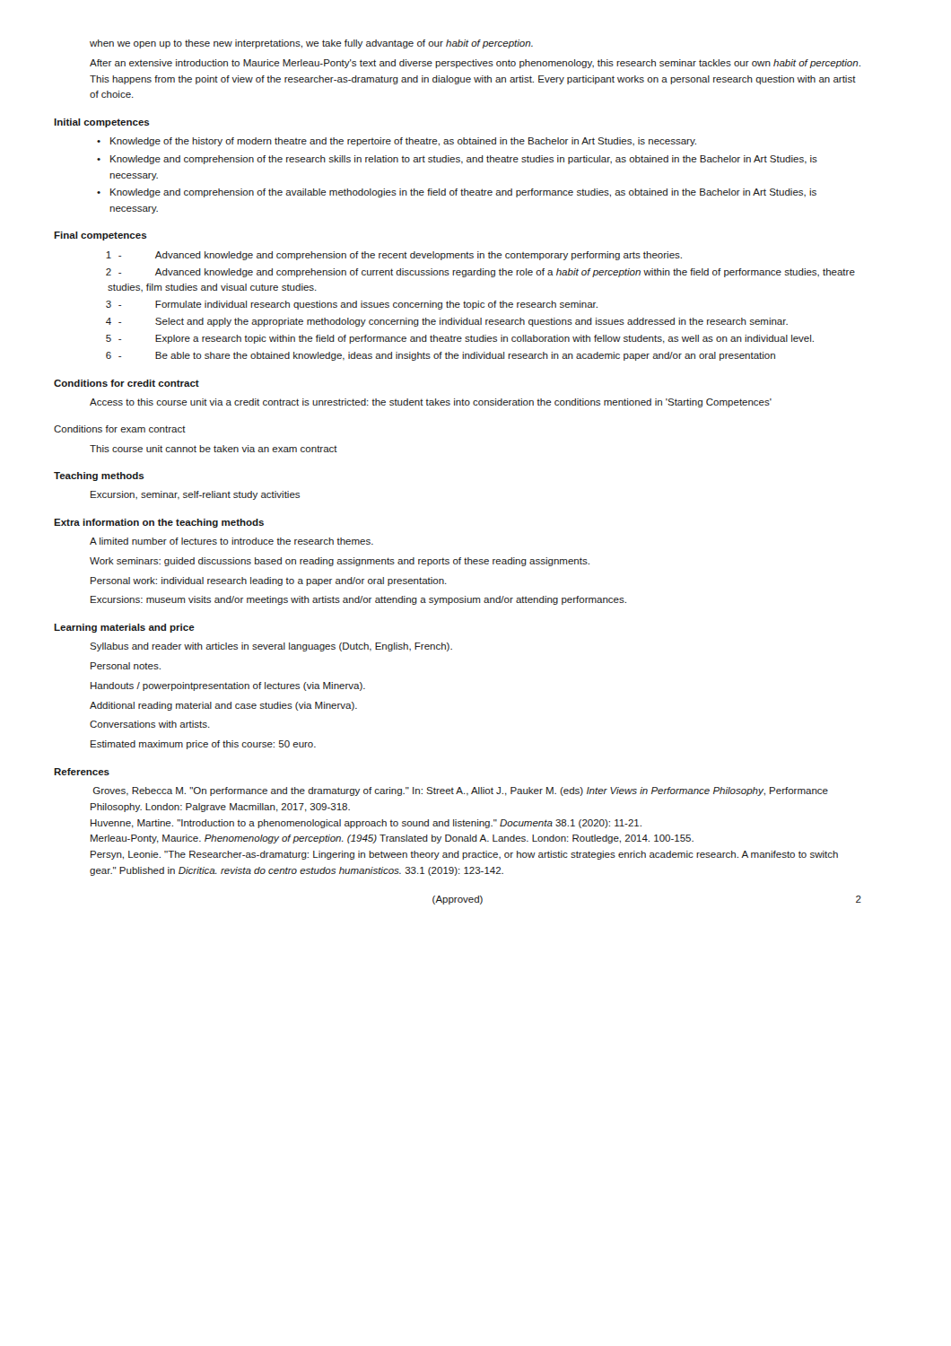when we open up to these new interpretations, we take fully advantage of our habit of perception.
After an extensive introduction to Maurice Merleau-Ponty's text and diverse perspectives onto phenomenology, this research seminar tackles our own habit of perception. This happens from the point of view of the researcher-as-dramaturg and in dialogue with an artist. Every participant works on a personal research question with an artist of choice.
Initial competences
Knowledge of the history of modern theatre and the repertoire of theatre, as obtained in the Bachelor in Art Studies, is necessary.
Knowledge and comprehension of the research skills in relation to art studies, and theatre studies in particular, as obtained in the Bachelor in Art Studies, is necessary.
Knowledge and comprehension of the available methodologies in the field of theatre and performance studies, as obtained in the Bachelor in Art Studies, is necessary.
Final competences
1-Advanced knowledge and comprehension of the recent developments in the contemporary performing arts theories.
2-Advanced knowledge and comprehension of current discussions regarding the role of a habit of perception within the field of performance studies, theatre studies, film studies and visual cuture studies.
3-Formulate individual research questions and issues concerning the topic of the research seminar.
4-Select and apply the appropriate methodology concerning the individual research questions and issues addressed in the research seminar.
5-Explore a research topic within the field of performance and theatre studies in collaboration with fellow students, as well as on an individual level.
6-Be able to share the obtained knowledge, ideas and insights of the individual research in an academic paper and/or an oral presentation
Conditions for credit contract
Access to this course unit via a credit contract is unrestricted: the student takes into consideration the conditions mentioned in 'Starting Competences'
Conditions for exam contract
This course unit cannot be taken via an exam contract
Teaching methods
Excursion, seminar, self-reliant study activities
Extra information on the teaching methods
A limited number of lectures to introduce the research themes.
Work seminars: guided discussions based on reading assignments and reports of these reading assignments.
Personal work: individual research leading to a paper and/or oral presentation.
Excursions: museum visits and/or meetings with artists and/or attending a symposium and/or attending performances.
Learning materials and price
Syllabus and reader with articles in several languages (Dutch, English, French).
Personal notes.
Handouts / powerpointpresentation of lectures (via Minerva).
Additional reading material and case studies (via Minerva).
Conversations with artists.
Estimated maximum price of this course: 50 euro.
References
Groves, Rebecca M. "On performance and the dramaturgy of caring." In: Street A., Alliot J., Pauker M. (eds) Inter Views in Performance Philosophy, Performance Philosophy. London: Palgrave Macmillan, 2017, 309-318.
Huvenne, Martine. "Introduction to a phenomenological approach to sound and listening." Documenta 38.1 (2020): 11-21.
Merleau-Ponty, Maurice. Phenomenology of perception. (1945) Translated by Donald A. Landes. London: Routledge, 2014. 100-155.
Persyn, Leonie. "The Researcher-as-dramaturg: Lingering in between theory and practice, or how artistic strategies enrich academic research. A manifesto to switch gear." Published in Dicritica. revista do centro estudos humanisticos. 33.1 (2019): 123-142.
(Approved) 2